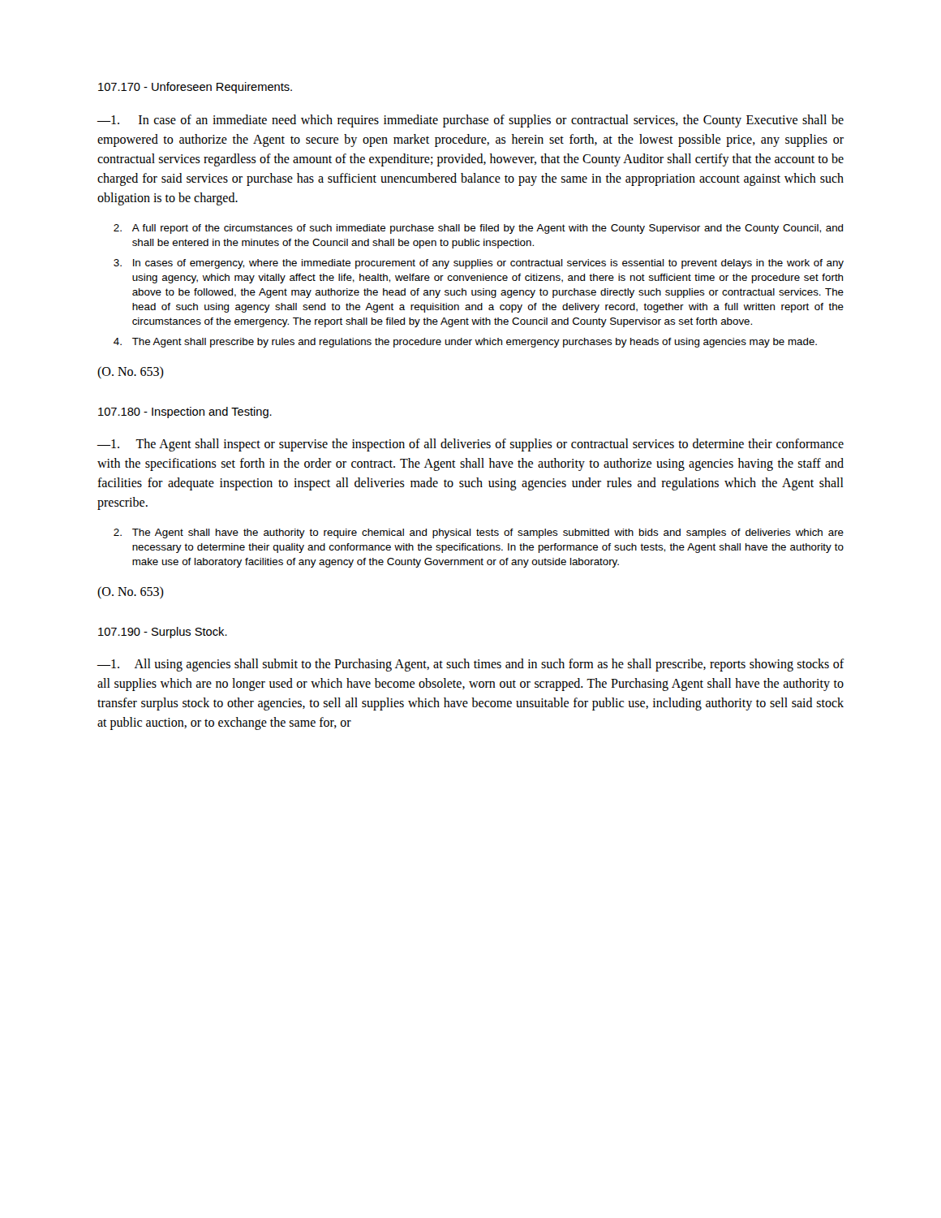107.170 - Unforeseen Requirements.
—1. In case of an immediate need which requires immediate purchase of supplies or contractual services, the County Executive shall be empowered to authorize the Agent to secure by open market procedure, as herein set forth, at the lowest possible price, any supplies or contractual services regardless of the amount of the expenditure; provided, however, that the County Auditor shall certify that the account to be charged for said services or purchase has a sufficient unencumbered balance to pay the same in the appropriation account against which such obligation is to be charged.
A full report of the circumstances of such immediate purchase shall be filed by the Agent with the County Supervisor and the County Council, and shall be entered in the minutes of the Council and shall be open to public inspection.
In cases of emergency, where the immediate procurement of any supplies or contractual services is essential to prevent delays in the work of any using agency, which may vitally affect the life, health, welfare or convenience of citizens, and there is not sufficient time or the procedure set forth above to be followed, the Agent may authorize the head of any such using agency to purchase directly such supplies or contractual services. The head of such using agency shall send to the Agent a requisition and a copy of the delivery record, together with a full written report of the circumstances of the emergency. The report shall be filed by the Agent with the Council and County Supervisor as set forth above.
The Agent shall prescribe by rules and regulations the procedure under which emergency purchases by heads of using agencies may be made.
(O. No. 653)
107.180 - Inspection and Testing.
—1. The Agent shall inspect or supervise the inspection of all deliveries of supplies or contractual services to determine their conformance with the specifications set forth in the order or contract. The Agent shall have the authority to authorize using agencies having the staff and facilities for adequate inspection to inspect all deliveries made to such using agencies under rules and regulations which the Agent shall prescribe.
The Agent shall have the authority to require chemical and physical tests of samples submitted with bids and samples of deliveries which are necessary to determine their quality and conformance with the specifications. In the performance of such tests, the Agent shall have the authority to make use of laboratory facilities of any agency of the County Government or of any outside laboratory.
(O. No. 653)
107.190 - Surplus Stock.
—1. All using agencies shall submit to the Purchasing Agent, at such times and in such form as he shall prescribe, reports showing stocks of all supplies which are no longer used or which have become obsolete, worn out or scrapped. The Purchasing Agent shall have the authority to transfer surplus stock to other agencies, to sell all supplies which have become unsuitable for public use, including authority to sell said stock at public auction, or to exchange the same for, or